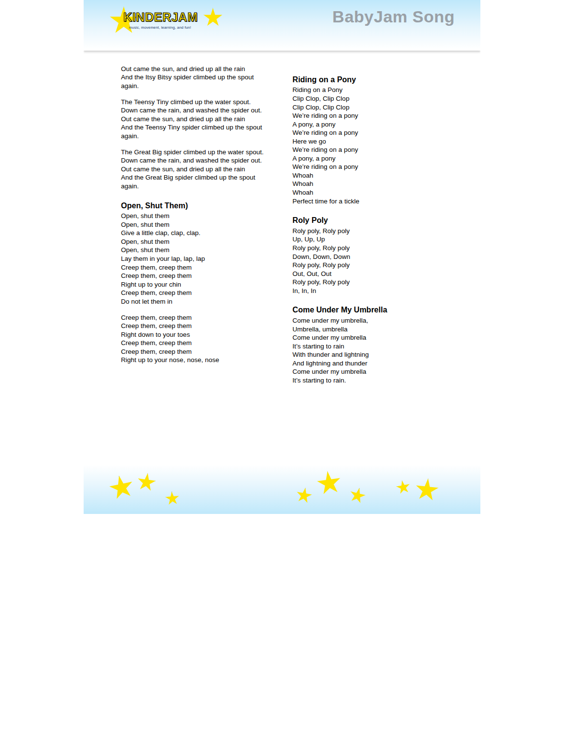KINDERJAM
music, movement, learning, and fun!
BabyJam Song
Out came the sun, and dried up all the rain
And the Itsy Bitsy spider climbed up the spout again.
The Teensy Tiny climbed up the water spout.
Down came the rain, and washed the spider out.
Out came the sun, and dried up all the rain
And the Teensy Tiny spider climbed up the spout again.
The Great Big spider climbed up the water spout.
Down came the rain, and washed the spider out.
Out came the sun, and dried up all the rain
And the Great Big spider climbed up the spout again.
Open, Shut Them)
Open, shut them
Open, shut them
Give a little clap, clap, clap.
Open, shut them
Open, shut them
Lay them in your lap, lap, lap
Creep them, creep them
Creep them, creep them
Right up to your chin
Creep them, creep them
Do not let them in
Creep them, creep them
Creep them, creep them
Right down to your toes
Creep them, creep them
Creep them, creep them
Right up to your nose, nose, nose
Riding on a Pony
Riding on a Pony
Clip Clop, Clip Clop
Clip Clop, Clip Clop
We’re riding on a pony
A pony, a pony
We’re riding on a pony
Here we go
We’re riding on a pony
A pony, a pony
We’re riding on a pony
Whoah
Whoah
Whoah
Perfect time for a tickle
Roly Poly
Roly poly, Roly poly
Up, Up, Up
Roly poly, Roly poly
Down, Down, Down
Roly poly, Roly poly
Out, Out, Out
Roly poly, Roly poly
In, In, In
Come Under My Umbrella
Come under my umbrella,
Umbrella, umbrella
Come under my umbrella
It’s starting to rain
With thunder and lightning
And lightning and thunder
Come under my umbrella
It’s starting to rain.